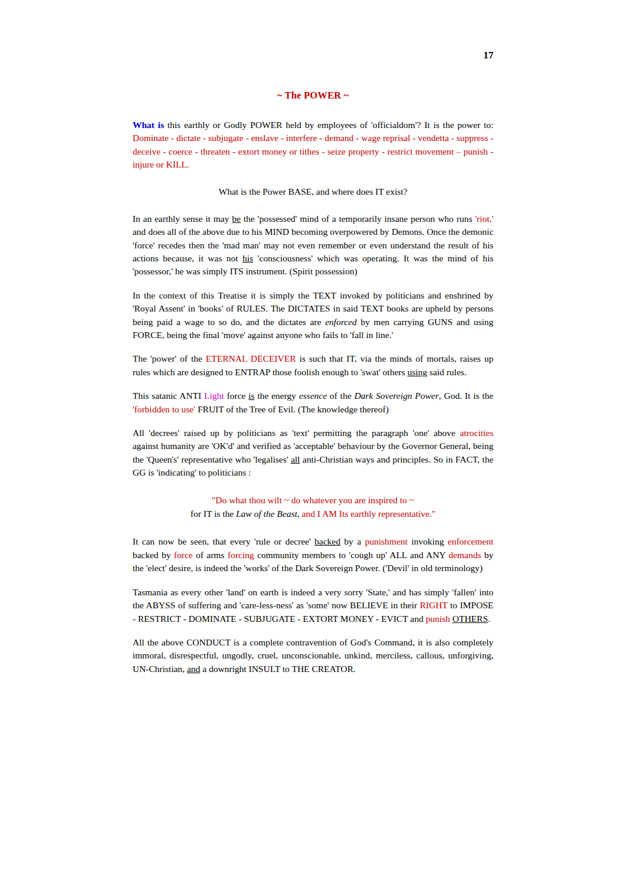17
~ The POWER ~
What is this earthly or Godly POWER held by employees of 'officialdom'? It is the power to: Dominate - dictate - subjugate - enslave - interfere - demand - wage reprisal - vendetta - suppress - deceive - coerce - threaten - extort money or tithes - seize property - restrict movement – punish - injure or KILL.
What is the Power BASE, and where does IT exist?
In an earthly sense it may be the 'possessed' mind of a temporarily insane person who runs 'riot,' and does all of the above due to his MIND becoming overpowered by Demons. Once the demonic 'force' recedes then the 'mad man' may not even remember or even understand the result of his actions because, it was not his 'consciousness' which was operating. It was the mind of his 'possessor,' he was simply ITS instrument. (Spirit possession)
In the context of this Treatise it is simply the TEXT invoked by politicians and enshrined by 'Royal Assent' in 'books' of RULES. The DICTATES in said TEXT books are upheld by persons being paid a wage to so do, and the dictates are enforced by men carrying GUNS and using FORCE, being the final 'move' against anyone who fails to 'fall in line.'
The 'power' of the ETERNAL DECEIVER is such that IT, via the minds of mortals, raises up rules which are designed to ENTRAP those foolish enough to 'swat' others using said rules.
This satanic ANTI Light force is the energy essence of the Dark Sovereign Power, God. It is the 'forbidden to use' FRUIT of the Tree of Evil. (The knowledge thereof)
All 'decrees' raised up by politicians as 'text' permitting the paragraph 'one' above atrocities against humanity are 'OK'd' and verified as 'acceptable' behaviour by the Governor General, being the 'Queen's' representative who 'legalises' all anti-Christian ways and principles. So in FACT, the GG is 'indicating' to politicians :
"Do what thou wilt ~ do whatever you are inspired to ~
for IT is the Law of the Beast, and I AM Its earthly representative."
It can now be seen, that every 'rule or decree' backed by a punishment invoking enforcement backed by force of arms forcing community members to 'cough up' ALL and ANY demands by the 'elect' desire, is indeed the 'works' of the Dark Sovereign Power. ('Devil' in old terminology)
Tasmania as every other 'land' on earth is indeed a very sorry 'State,' and has simply 'fallen' into the ABYSS of suffering and 'care-less-ness' as 'some' now BELIEVE in their RIGHT to IMPOSE - RESTRICT - DOMINATE - SUBJUGATE - EXTORT MONEY - EVICT and punish OTHERS.
All the above CONDUCT is a complete contravention of God's Command, it is also completely immoral, disrespectful, ungodly, cruel, unconscionable, unkind, merciless, callous, unforgiving, UN-Christian, and a downright INSULT to THE CREATOR.